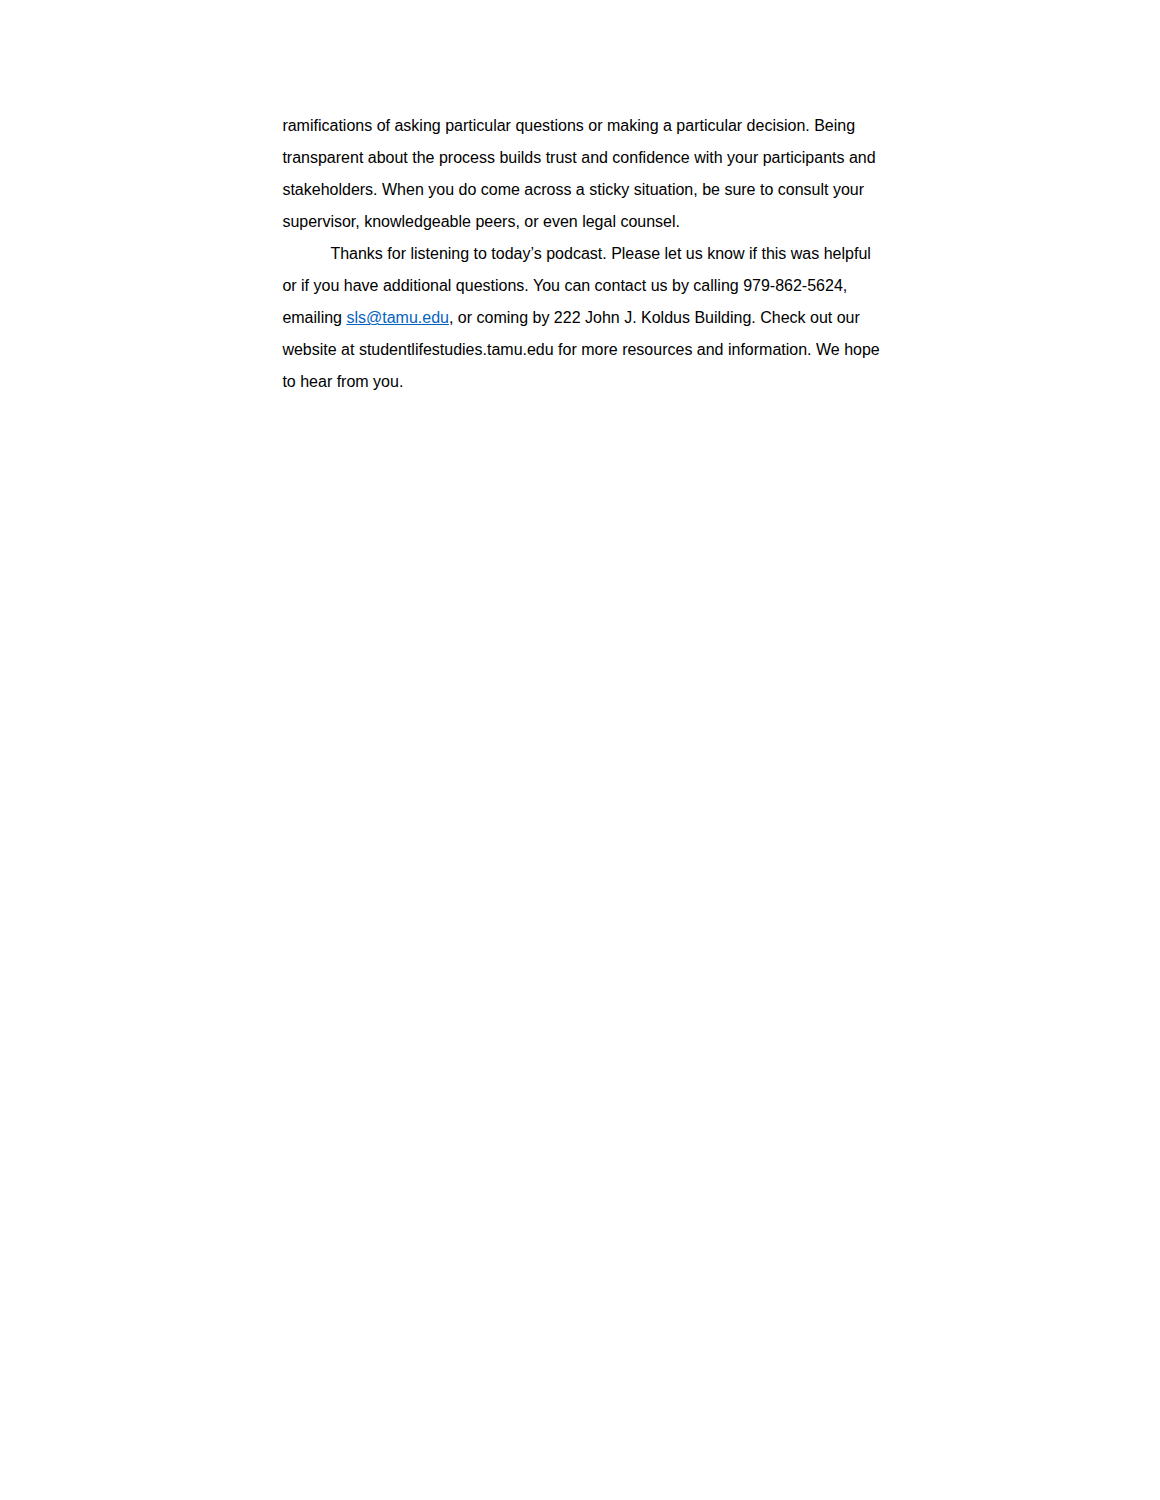ramifications of asking particular questions or making a particular decision. Being transparent about the process builds trust and confidence with your participants and stakeholders. When you do come across a sticky situation, be sure to consult your supervisor, knowledgeable peers, or even legal counsel.
Thanks for listening to today’s podcast. Please let us know if this was helpful or if you have additional questions. You can contact us by calling 979-862-5624, emailing sls@tamu.edu, or coming by 222 John J. Koldus Building. Check out our website at studentlifestudies.tamu.edu for more resources and information. We hope to hear from you.